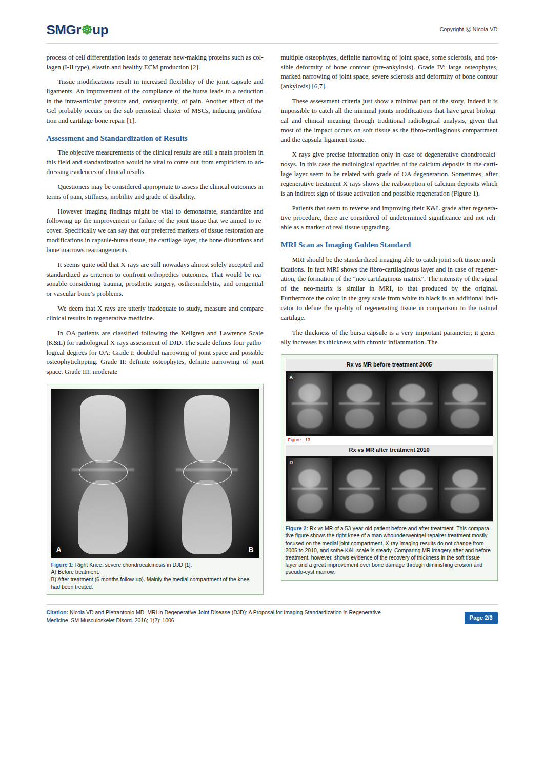SMGr☸up
Copyright Ⓒ Nicola VD
process of cell differentiation leads to generate new-making proteins such as collagen (I-II type), elastin and healthy ECM production [2].
Tissue modifications result in increased flexibility of the joint capsule and ligaments. An improvement of the compliance of the bursa leads to a reduction in the intra-articular pressure and, consequently, of pain. Another effect of the Gel probably occurs on the sub-periosteal cluster of MSCs, inducing proliferation and cartilage-bone repair [1].
Assessment and Standardization of Results
The objective measurements of the clinical results are still a main problem in this field and standardization would be vital to come out from empiricism to addressing evidences of clinical results.
Questioners may be considered appropriate to assess the clinical outcomes in terms of pain, stiffness, mobility and grade of disability.
However imaging findings might be vital to demonstrate, standardize and following up the improvement or failure of the joint tissue that we aimed to recover. Specifically we can say that our preferred markers of tissue restoration are modifications in capsule-bursa tissue, the cartilage layer, the bone distortions and bone marrows rearrangements.
It seems quite odd that X-rays are still nowadays almost solely accepted and standardized as criterion to confront orthopedics outcomes. That would be reasonable considering trauma, prosthetic surgery, ostheomilelytis, and congenital or vascular bone’s problems.
We deem that X-rays are utterly inadequate to study, measure and compare clinical results in regenerative medicine.
In OA patients are classified following the Kellgren and Lawrence Scale (K&L) for radiological X-rays assessment of DJD. The scale defines four pathological degrees for OA: Grade I: doubtful narrowing of joint space and possible osteophyticlipping. Grade II: definite osteophytes, definite narrowing of joint space. Grade III: moderate
A
B
Figure 1: Right Knee: severe chondrocalcinosis in DJD [1].
A) Before treatment.
B) After treatment (6 months follow-up). Mainly the medial compartment of the knee had been treated.
multiple osteophytes, definite narrowing of joint space, some sclerosis, and possible deformity of bone contour (pre-ankylosis). Grade IV: large osteophytes, marked narrowing of joint space, severe sclerosis and deformity of bone contour (ankylosis) [6,7].
These assessment criteria just show a minimal part of the story. Indeed it is impossible to catch all the minimal joints modifications that have great biological and clinical meaning through traditional radiological analysis, given that most of the impact occurs on soft tissue as the fibro-cartilaginous compartment and the capsula-ligament tissue.
X-rays give precise information only in case of degenerative chondrocalcinosys. In this case the radiological opacities of the calcium deposits in the cartilage layer seem to be related with grade of OA degeneration. Sometimes, after regenerative treatment X-rays shows the reabsorption of calcium deposits which is an indirect sign of tissue activation and possible regeneration (Figure 1).
Patients that seem to reverse and improving their K&L grade after regenerative procedure, there are considered of undetermined significance and not reliable as a marker of real tissue upgrading.
MRI Scan as Imaging Golden Standard
MRI should be the standardized imaging able to catch joint soft tissue modifications. In fact MRI shows the fibro-cartilaginous layer and in case of regeneration, the formation of the “neo cartilaginous matrix”. The intensity of the signal of the neo-matrix is similar in MRI, to that produced by the original. Furthermore the color in the grey scale from white to black is an additional indicator to define the quality of regenerating tissue in comparison to the natural cartilage.
The thickness of the bursa-capsule is a very important parameter; it generally increases its thickness with chronic inflammation. The
Rx vs MR before treatment 2005
A
Figure - 13
Rx vs MR after treatment 2010
D
Figure 2: Rx vs MR of a 53-year-old patient before and after treatment. This comparative figure shows the right knee of a man whounderwentgel-repairer treatment mostly focused on the medial joint compartment. X-ray imaging results do not change from 2005 to 2010, and sothe K&L scale is steady. Comparing MR imagery after and before treatment, however, shows evidence of the recovery of thickness in the soft tissue layer and a great improvement over bone damage through diminishing erosion and pseudo-cyst marrow.
Citation: Nicola VD and Pietrantonio MD. MRI in Degenerative Joint Disease (DJD): A Proposal for Imaging Standardization in Regenerative Medicine. SM Musculoskelet Disord. 2016; 1(2): 1006.
Page 2/3